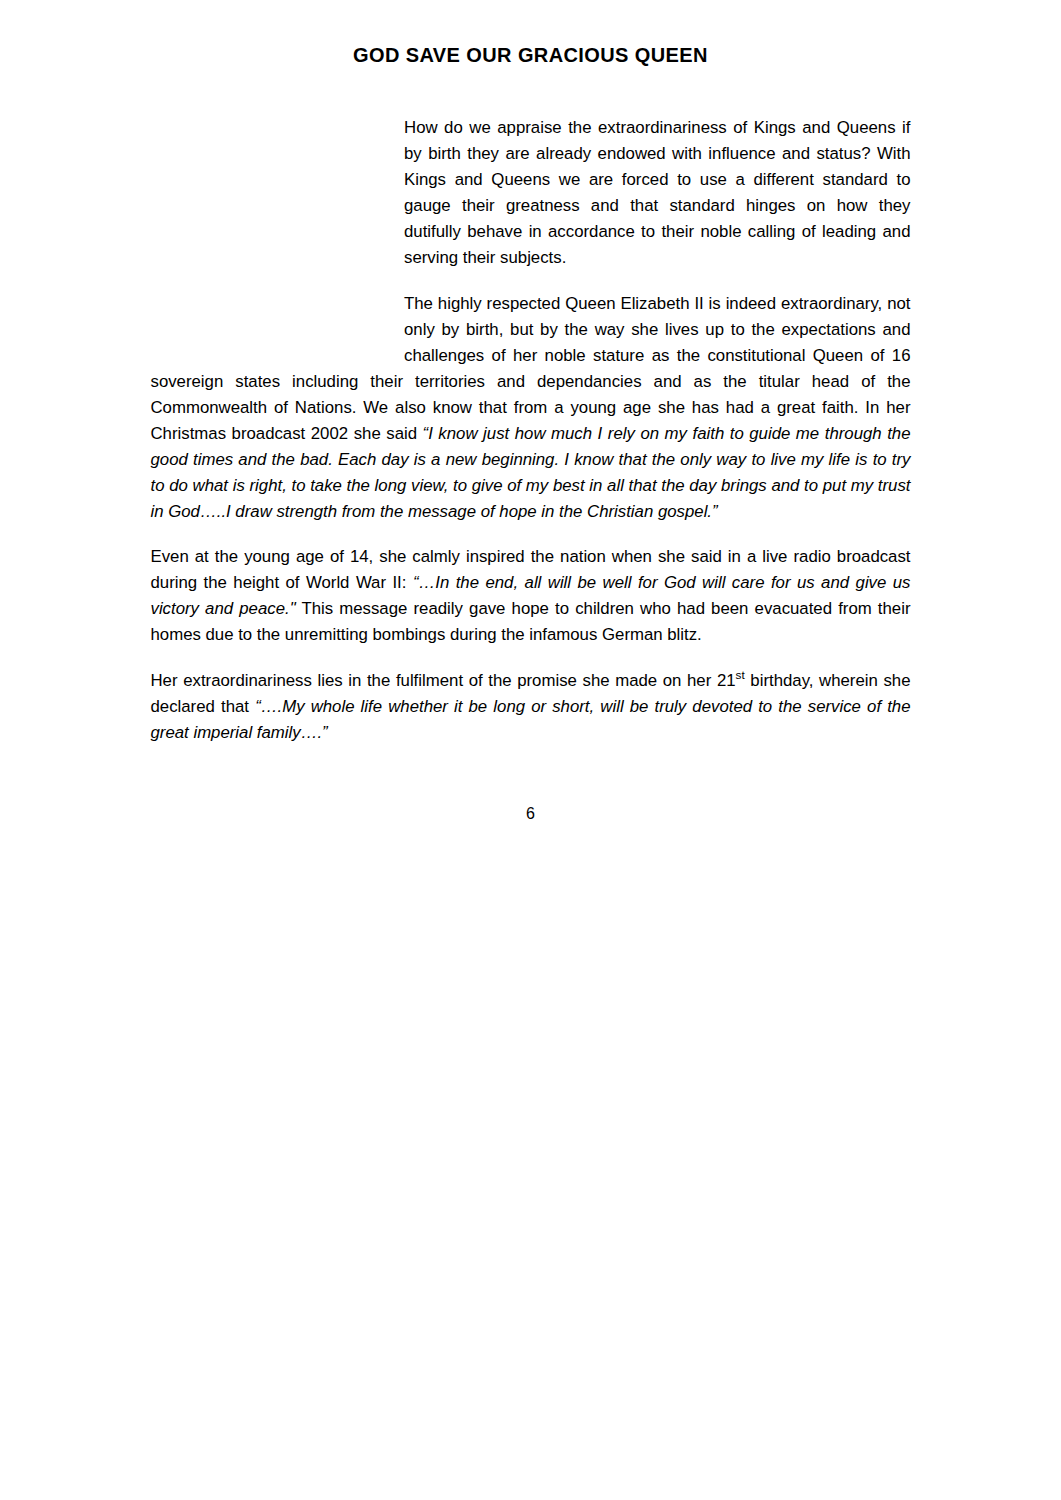GOD SAVE OUR GRACIOUS QUEEN
How do we appraise the extraordinariness of Kings and Queens if by birth they are already endowed with influence and status? With Kings and Queens we are forced to use a different standard to gauge their greatness and that standard hinges on how they dutifully behave in accordance to their noble calling of leading and serving their subjects.
The highly respected Queen Elizabeth II is indeed extraordinary, not only by birth, but by the way she lives up to the expectations and challenges of her noble stature as the constitutional Queen of 16 sovereign states including their territories and dependancies and as the titular head of the Commonwealth of Nations. We also know that from a young age she has had a great faith. In her Christmas broadcast 2002 she said “I know just how much I rely on my faith to guide me through the good times and the bad. Each day is a new beginning. I know that the only way to live my life is to try to do what is right, to take the long view, to give of my best in all that the day brings and to put my trust in God…..I draw strength from the message of hope in the Christian gospel.”
Even at the young age of 14, she calmly inspired the nation when she said in a live radio broadcast during the height of World War II: “…In the end, all will be well for God will care for us and give us victory and peace." This message readily gave hope to children who had been evacuated from their homes due to the unremitting bombings during the infamous German blitz.
Her extraordinariness lies in the fulfilment of the promise she made on her 21st birthday, wherein she declared that “….My whole life whether it be long or short, will be truly devoted to the service of the great imperial family….”
6